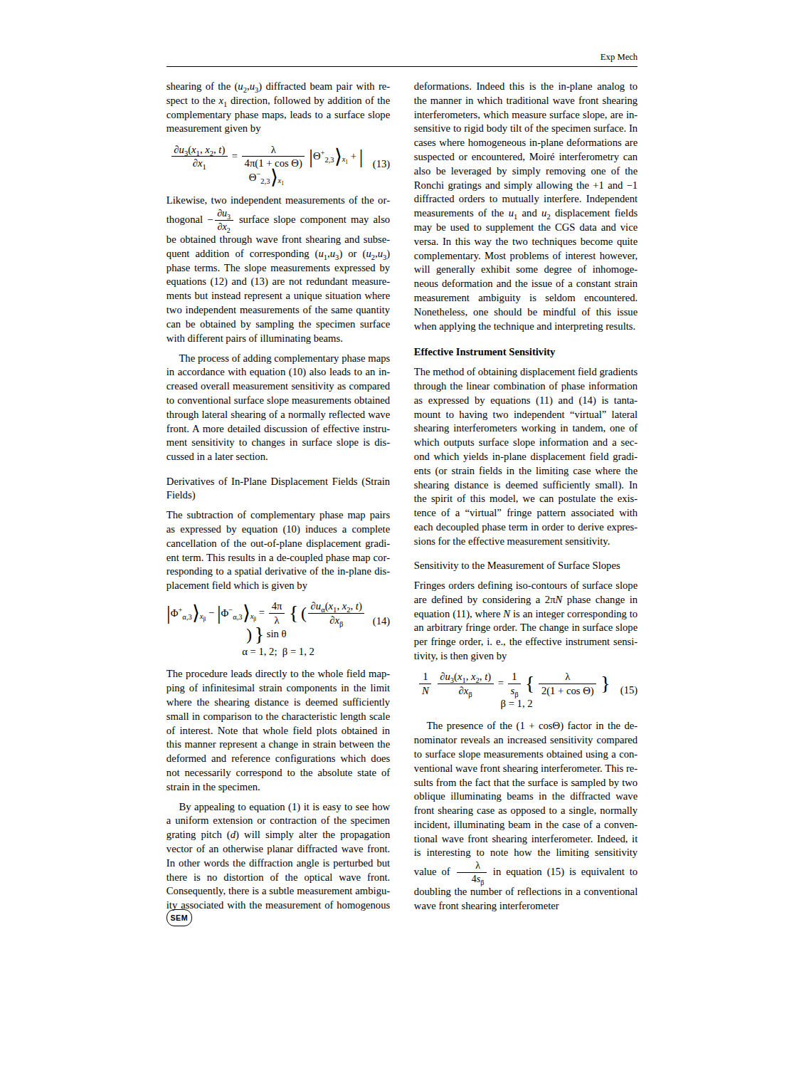Exp Mech
shearing of the (u2,u3) diffracted beam pair with respect to the x1 direction, followed by addition of the complementary phase maps, leads to a surface slope measurement given by
∂u3(x1, x2, t)∂x1 = λ 4π(1 + cos Θ) |Θ+2,3⟩x1 + |Θ−2,3⟩x1
(13)
Likewise, two independent measurements of the orthogonal −∂u3∂x2 surface slope component may also be obtained through wave front shearing and subsequent addition of corresponding (u1,u3) or (u2,u3) phase terms. The slope measurements expressed by equations (12) and (13) are not redundant measurements but instead represent a unique situation where two independent measurements of the same quantity can be obtained by sampling the specimen surface with different pairs of illuminating beams.
The process of adding complementary phase maps in accordance with equation (10) also leads to an increased overall measurement sensitivity as compared to conventional surface slope measurements obtained through lateral shearing of a normally reflected wave front. A more detailed discussion of effective instrument sensitivity to changes in surface slope is discussed in a later section.
Derivatives of In-Plane Displacement Fields (Strain Fields)
The subtraction of complementary phase map pairs as expressed by equation (10) induces a complete cancellation of the out-of-plane displacement gradient term. This results in a de-coupled phase map corresponding to a spatial derivative of the in-plane displacement field which is given by
|Φ+α,3⟩xβ − |Φ−α,3⟩xβ = 4π λ { (∂uα(x1, x2, t)∂xβ) } sin θ
(14)
α = 1, 2; β = 1, 2
The procedure leads directly to the whole field mapping of infinitesimal strain components in the limit where the shearing distance is deemed sufficiently small in comparison to the characteristic length scale of interest. Note that whole field plots obtained in this manner represent a change in strain between the deformed and reference configurations which does not necessarily correspond to the absolute state of strain in the specimen.
By appealing to equation (1) it is easy to see how a uniform extension or contraction of the specimen grating pitch (d) will simply alter the propagation vector of an otherwise planar diffracted wave front. In other words the diffraction angle is perturbed but there is no distortion of the optical wave front. Consequently, there is a subtle measurement ambiguity associated with the measurement of homogenous deformations. Indeed this is the in-plane analog to the manner in which traditional wave front shearing interferometers, which measure surface slope, are insensitive to rigid body tilt of the specimen surface. In cases where homogeneous in-plane deformations are suspected or encountered, Moiré interferometry can also be leveraged by simply removing one of the Ronchi gratings and simply allowing the +1 and −1 diffracted orders to mutually interfere. Independent measurements of the u1 and u2 displacement fields may be used to supplement the CGS data and vice versa. In this way the two techniques become quite complementary. Most problems of interest however, will generally exhibit some degree of inhomogeneous deformation and the issue of a constant strain measurement ambiguity is seldom encountered. Nonetheless, one should be mindful of this issue when applying the technique and interpreting results.
Effective Instrument Sensitivity
The method of obtaining displacement field gradients through the linear combination of phase information as expressed by equations (11) and (14) is tantamount to having two independent “virtual” lateral shearing interferometers working in tandem, one of which outputs surface slope information and a second which yields in-plane displacement field gradients (or strain fields in the limiting case where the shearing distance is deemed sufficiently small). In the spirit of this model, we can postulate the existence of a “virtual” fringe pattern associated with each decoupled phase term in order to derive expressions for the effective measurement sensitivity.
Sensitivity to the Measurement of Surface Slopes
Fringes orders defining iso-contours of surface slope are defined by considering a 2πN phase change in equation (11), where N is an integer corresponding to an arbitrary fringe order. The change in surface slope per fringe order, i. e., the effective instrument sensitivity, is then given by
1 N ∂u3(x1, x2, t)∂xβ = 1 sβ { λ 2(1 + cos Θ) } β = 1, 2
(15)
The presence of the (1 + cosΘ) factor in the denominator reveals an increased sensitivity compared to surface slope measurements obtained using a conventional wave front shearing interferometer. This results from the fact that the surface is sampled by two oblique illuminating beams in the diffracted wave front shearing case as opposed to a single, normally incident, illuminating beam in the case of a conventional wave front shearing interferometer. Indeed, it is interesting to note how the limiting sensitivity value of λ 4sβ in equation (15) is equivalent to doubling the number of reflections in a conventional wave front shearing interferometer
SEM